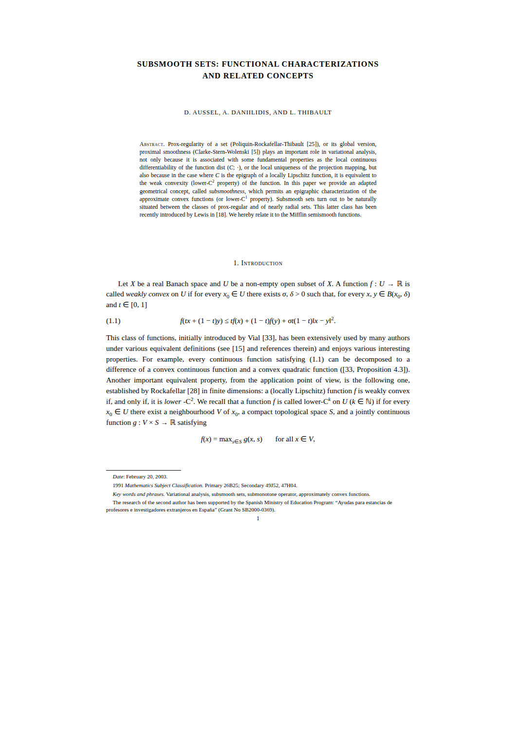Subsmooth Sets: Functional Characterizations
and Related Concepts
D. Aussel, A. Daniilidis, and L. Thibault
Abstract. Prox-regularity of a set (Poliquin-Rockafellar-Thibault [25]), or its global version, proximal smoothness (Clarke-Stern-Wolenski [5]) plays an important role in variational analysis, not only because it is associated with some fundamental properties as the local continuous differentiability of the function dist (C; ·), or the local uniqueness of the projection mapping, but also because in the case where C is the epigraph of a locally Lipschitz function, it is equivalent to the weak convexity (lower-C2 property) of the function. In this paper we provide an adapted geometrical concept, called subsmoothness, which permits an epigraphic characterization of the approximate convex functions (or lower-C1 property). Subsmooth sets turn out to be naturally situated between the classes of prox-regular and of nearly radial sets. This latter class has been recently introduced by Lewis in [18]. We hereby relate it to the Mifflin semismooth functions.
1. Introduction
Let X be a real Banach space and U be a non-empty open subset of X. A function f : U → ℝ is called weakly convex on U if for every x0 ∈ U there exists σ, δ > 0 such that, for every x, y ∈ B(x0, δ) and t ∈ [0, 1]
(1.1) f(tx + (1 − t)y) ≤ tf(x) + (1 − t)f(y) + σt(1 − t)‖x − y‖2.
This class of functions, initially introduced by Vial [33], has been extensively used by many authors under various equivalent definitions (see [15] and references therein) and enjoys various interesting properties. For example, every continuous function satisfying (1.1) can be decomposed to a difference of a convex continuous function and a convex quadratic function ([33, Proposition 4.3]). Another important equivalent property, from the application point of view, is the following one, established by Rockafellar [28] in finite dimensions: a (locally Lipschitz) function f is weakly convex if, and only if, it is lower -C2. We recall that a function f is called lower-Ck on U (k ∈ ℕ) if for every x0 ∈ U there exist a neighbourhood V of x0, a compact topological space S, and a jointly continuous function g : V × S → ℝ satisfying
f(x) = maxs∈S g(x, s) for all x ∈ V,
Date: February 20, 2003.
1991 Mathematics Subject Classification. Primary 26B25; Secondary 49J52, 47H04.
Key words and phrases. Variational analysis, subsmooth sets, submonotone operator, approximately convex functions.
The research of the second author has been supported by the Spanish Ministry of Education Program: “Ayudas para estancias de profesores e investigadores extranjeros en España” (Grant No SB2000-0369).
1